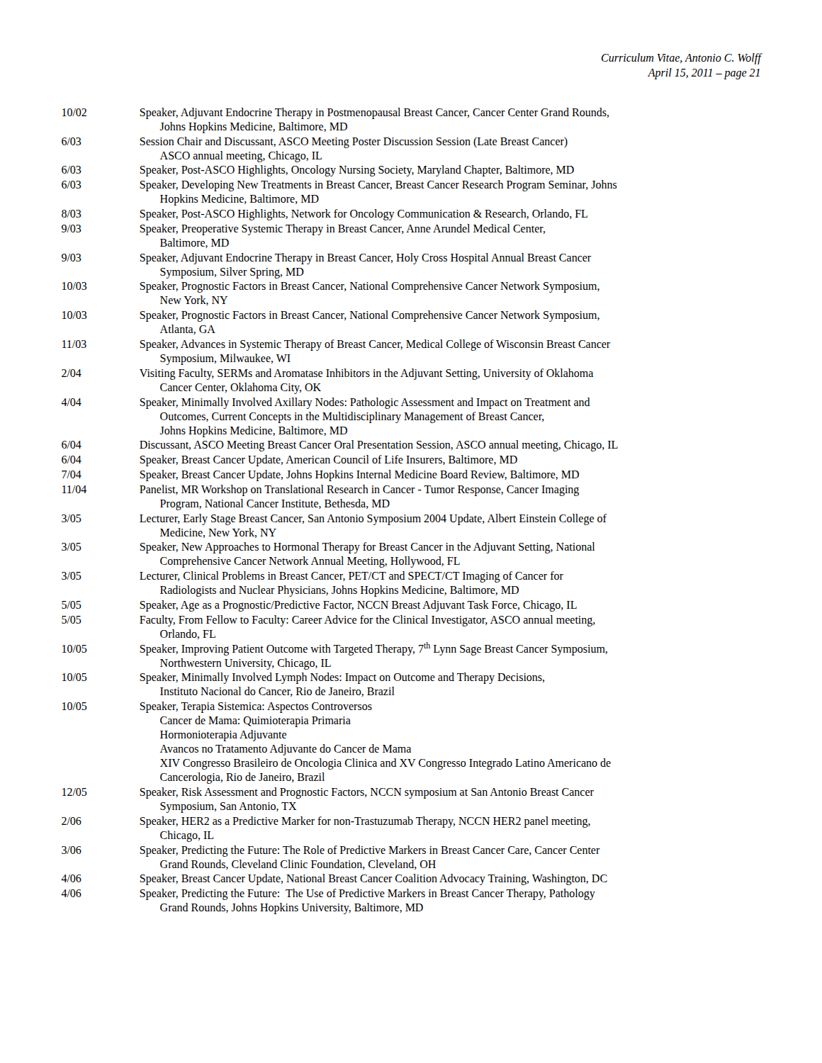Curriculum Vitae, Antonio C. Wolff
April 15, 2011 – page 21
| 10/02 | Speaker, Adjuvant Endocrine Therapy in Postmenopausal Breast Cancer, Cancer Center Grand Rounds, Johns Hopkins Medicine, Baltimore, MD |
| 6/03 | Session Chair and Discussant, ASCO Meeting Poster Discussion Session (Late Breast Cancer) ASCO annual meeting, Chicago, IL |
| 6/03 | Speaker, Post-ASCO Highlights, Oncology Nursing Society, Maryland Chapter, Baltimore, MD |
| 6/03 | Speaker, Developing New Treatments in Breast Cancer, Breast Cancer Research Program Seminar, Johns Hopkins Medicine, Baltimore, MD |
| 8/03 | Speaker, Post-ASCO Highlights, Network for Oncology Communication & Research, Orlando, FL |
| 9/03 | Speaker, Preoperative Systemic Therapy in Breast Cancer, Anne Arundel Medical Center, Baltimore, MD |
| 9/03 | Speaker, Adjuvant Endocrine Therapy in Breast Cancer, Holy Cross Hospital Annual Breast Cancer Symposium, Silver Spring, MD |
| 10/03 | Speaker, Prognostic Factors in Breast Cancer, National Comprehensive Cancer Network Symposium, New York, NY |
| 10/03 | Speaker, Prognostic Factors in Breast Cancer, National Comprehensive Cancer Network Symposium, Atlanta, GA |
| 11/03 | Speaker, Advances in Systemic Therapy of Breast Cancer, Medical College of Wisconsin Breast Cancer Symposium, Milwaukee, WI |
| 2/04 | Visiting Faculty, SERMs and Aromatase Inhibitors in the Adjuvant Setting, University of Oklahoma Cancer Center, Oklahoma City, OK |
| 4/04 | Speaker, Minimally Involved Axillary Nodes: Pathologic Assessment and Impact on Treatment and Outcomes, Current Concepts in the Multidisciplinary Management of Breast Cancer, Johns Hopkins Medicine, Baltimore, MD |
| 6/04 | Discussant, ASCO Meeting Breast Cancer Oral Presentation Session, ASCO annual meeting, Chicago, IL |
| 6/04 | Speaker, Breast Cancer Update, American Council of Life Insurers, Baltimore, MD |
| 7/04 | Speaker, Breast Cancer Update, Johns Hopkins Internal Medicine Board Review, Baltimore, MD |
| 11/04 | Panelist, MR Workshop on Translational Research in Cancer - Tumor Response, Cancer Imaging Program, National Cancer Institute, Bethesda, MD |
| 3/05 | Lecturer, Early Stage Breast Cancer, San Antonio Symposium 2004 Update, Albert Einstein College of Medicine, New York, NY |
| 3/05 | Speaker, New Approaches to Hormonal Therapy for Breast Cancer in the Adjuvant Setting, National Comprehensive Cancer Network Annual Meeting, Hollywood, FL |
| 3/05 | Lecturer, Clinical Problems in Breast Cancer, PET/CT and SPECT/CT Imaging of Cancer for Radiologists and Nuclear Physicians, Johns Hopkins Medicine, Baltimore, MD |
| 5/05 | Speaker, Age as a Prognostic/Predictive Factor, NCCN Breast Adjuvant Task Force, Chicago, IL |
| 5/05 | Faculty, From Fellow to Faculty: Career Advice for the Clinical Investigator, ASCO annual meeting, Orlando, FL |
| 10/05 | Speaker, Improving Patient Outcome with Targeted Therapy, 7 th Lynn Sage Breast Cancer Symposium, Northwestern University, Chicago, IL |
| 10/05 | Speaker, Minimally Involved Lymph Nodes: Impact on Outcome and Therapy Decisions, Instituto Nacional do Cancer, Rio de Janeiro, Brazil |
| 10/05 | Speaker, Terapia Sistemica: Aspectos Controversos Cancer de Mama: Quimioterapia Primaria Hormonioterapia Adjuvante Avancos no Tratamento Adjuvante do Cancer de Mama XIV Congresso Brasileiro de Oncologia Clinica and XV Congresso Integrado Latino Americano de Cancerologia, Rio de Janeiro, Brazil |
| 12/05 | Speaker, Risk Assessment and Prognostic Factors, NCCN symposium at San Antonio Breast Cancer Symposium, San Antonio, TX |
| 2/06 | Speaker, HER2 as a Predictive Marker for non-Trastuzumab Therapy, NCCN HER2 panel meeting, Chicago, IL |
| 3/06 | Speaker, Predicting the Future: The Role of Predictive Markers in Breast Cancer Care, Cancer Center Grand Rounds, Cleveland Clinic Foundation, Cleveland, OH |
| 4/06 | Speaker, Breast Cancer Update, National Breast Cancer Coalition Advocacy Training, Washington, DC |
| 4/06 | Speaker, Predicting the Future: The Use of Predictive Markers in Breast Cancer Therapy, Pathology Grand Rounds, Johns Hopkins University, Baltimore, MD |